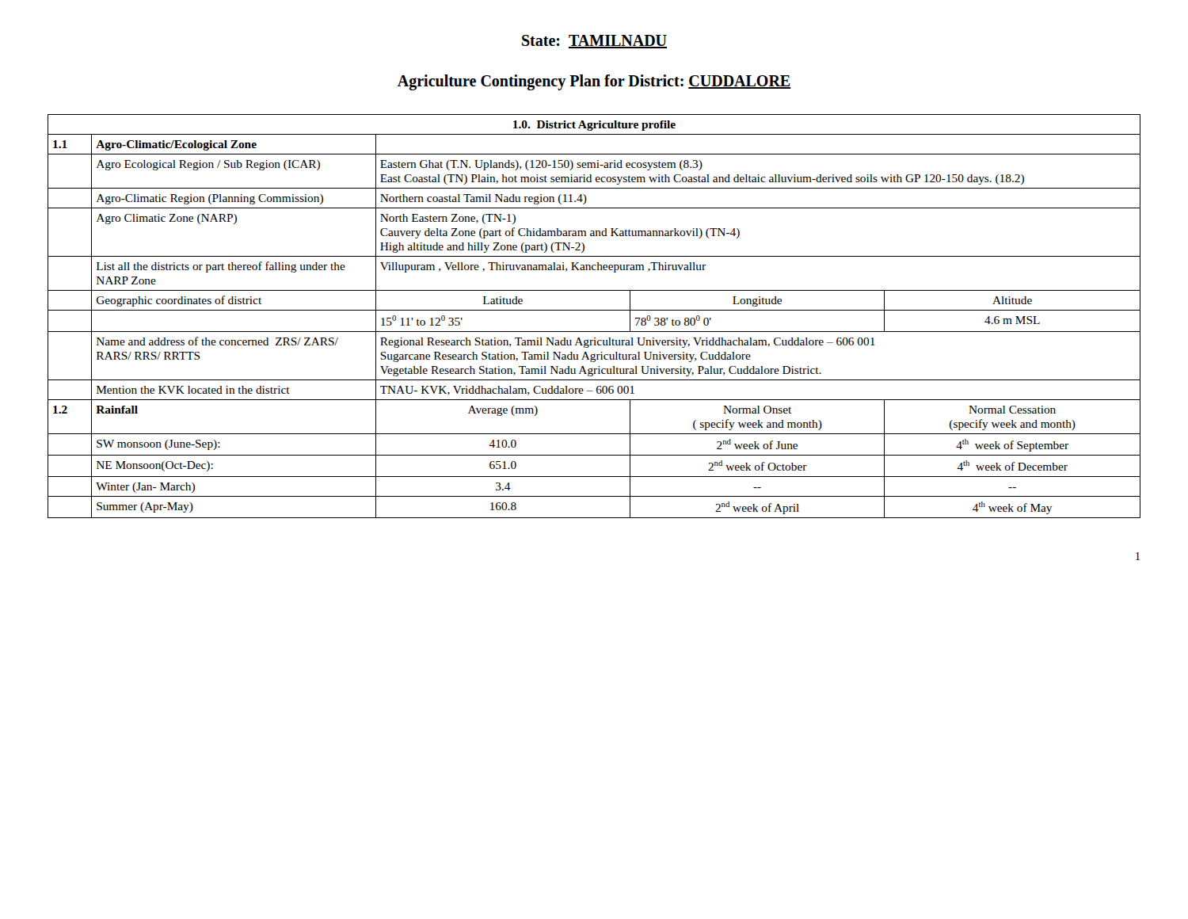State: TAMILNADU
Agriculture Contingency Plan for District: CUDDALORE
| 1.0. District Agriculture profile |
| 1.1 | Agro-Climatic/Ecological Zone | |
| | Agro Ecological Region / Sub Region (ICAR) | Eastern Ghat (T.N. Uplands), (120-150) semi-arid ecosystem (8.3) East Coastal (TN) Plain, hot moist semiarid ecosystem with Coastal and deltaic alluvium-derived soils with GP 120-150 days. (18.2) |
| | Agro-Climatic Region (Planning Commission) | Northern coastal Tamil Nadu region (11.4) |
| | Agro Climatic Zone (NARP) | North Eastern Zone, (TN-1) Cauvery delta Zone (part of Chidambaram and Kattumannarkovil) (TN-4) High altitude and hilly Zone (part) (TN-2) |
| | List all the districts or part thereof falling under the NARP Zone | Villupuram , Vellore , Thiruvanamalai, Kancheepuram ,Thiruvallur |
| | Geographic coordinates of district | Latitude | Longitude | Altitude |
| | | 15 0 11' to 12 0 35' | 78 0 38' to 80 0 0' | 4.6 m MSL |
| | Name and address of the concerned ZRS/ ZARS/ RARS/ RRS/ RRTTS | Regional Research Station, Tamil Nadu Agricultural University, Vriddhachalam, Cuddalore – 606 001 Sugarcane Research Station, Tamil Nadu Agricultural University, Cuddalore Vegetable Research Station, Tamil Nadu Agricultural University, Palur, Cuddalore District. |
| | Mention the KVK located in the district | TNAU- KVK, Vriddhachalam, Cuddalore – 606 001 |
| 1.2 | Rainfall | Average (mm) | Normal Onset ( specify week and month) | Normal Cessation (specify week and month) |
| | SW monsoon (June-Sep): | 410.0 | 2 nd week of June | 4 th week of September |
| | NE Monsoon(Oct-Dec): | 651.0 | 2 nd week of October | 4 th week of December |
| | Winter (Jan- March) | 3.4 | -- | -- |
| | Summer (Apr-May) | 160.8 | 2 nd week of April | 4 th week of May |
1